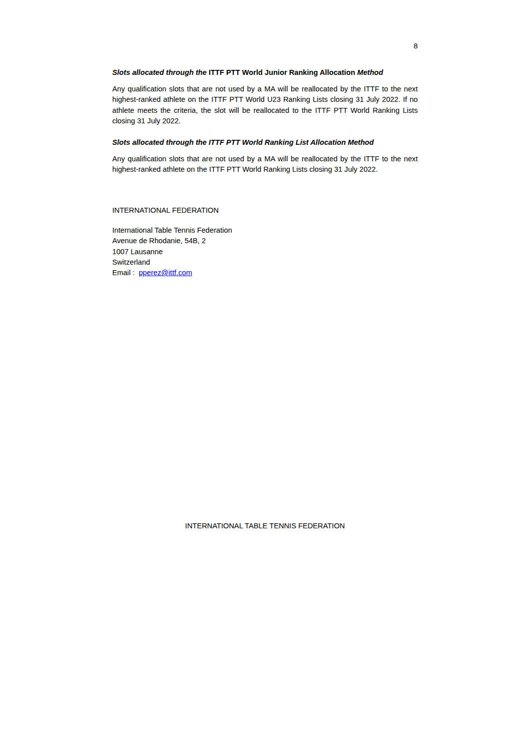8
Slots allocated through the ITTF PTT World Junior Ranking Allocation Method
Any qualification slots that are not used by a MA will be reallocated by the ITTF to the next highest-ranked athlete on the ITTF PTT World U23 Ranking Lists closing 31 July 2022. If no athlete meets the criteria, the slot will be reallocated to the ITTF PTT World Ranking Lists closing 31 July 2022.
Slots allocated through the ITTF PTT World Ranking List Allocation Method
Any qualification slots that are not used by a MA will be reallocated by the ITTF to the next highest-ranked athlete on the ITTF PTT World Ranking Lists closing 31 July 2022.
INTERNATIONAL FEDERATION
International Table Tennis Federation
Avenue de Rhodanie, 54B, 2
1007 Lausanne
Switzerland
Email : pperez@ittf.com
INTERNATIONAL TABLE TENNIS FEDERATION